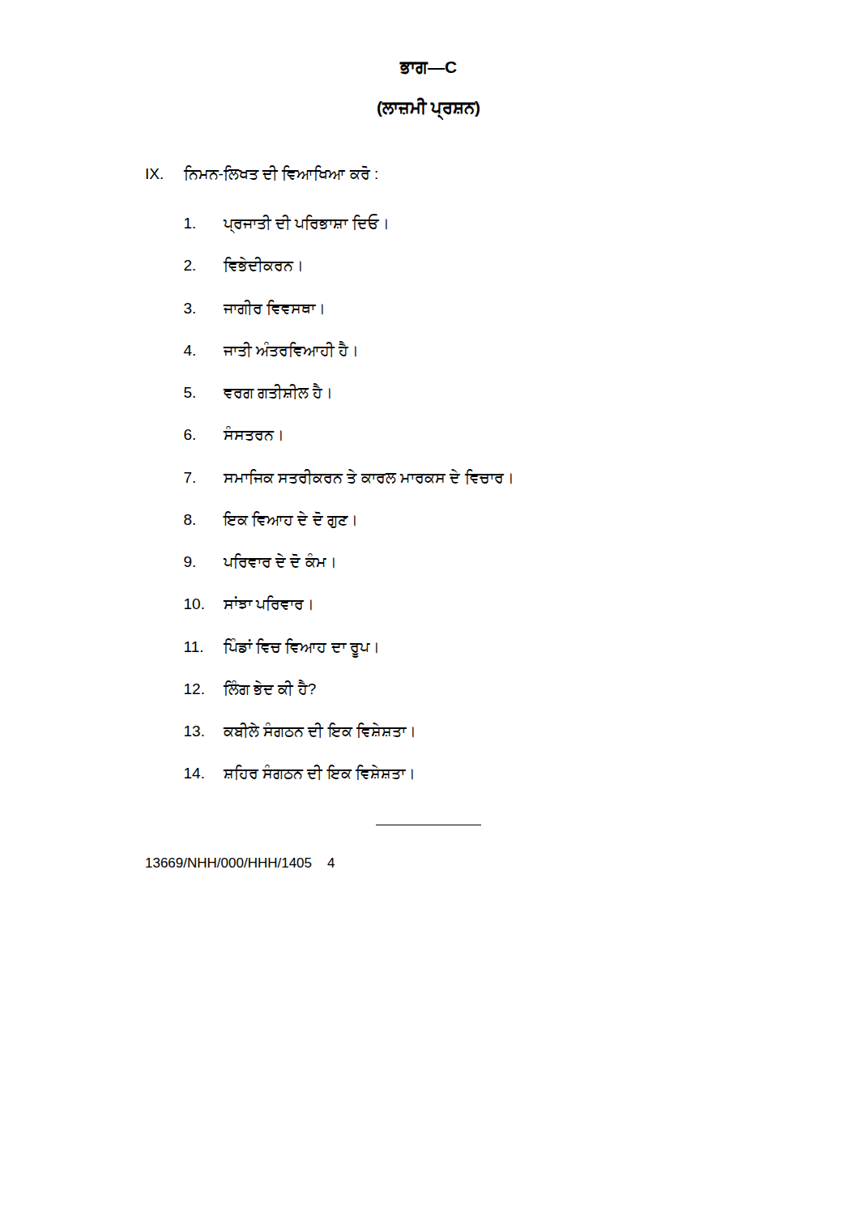ਭਾਗ—C
(ਲਾਜ਼ਮੀ ਪ੍ਰਸ਼ਨ)
IX. ਨਿਮਨ-ਲਿਖਤ ਦੀ ਵਿਆਖਿਆ ਕਰੋ :
1. ਪ੍ਰਜਾਤੀ ਦੀ ਪਰਿਭਾਸ਼ਾ ਦਿਓ।
2. ਵਿਭੇਦੀਕਰਨ।
3. ਜਾਗੀਰ ਵਿਵਸਥਾ।
4. ਜਾਤੀ ਅੰਤਰਵਿਆਹੀ ਹੈ।
5. ਵਰਗ ਗਤੀਸ਼ੀਲ ਹੈ।
6. ਸੰਸਤਰਨ।
7. ਸਮਾਜਿਕ ਸਤਰੀਕਰਨ ਤੇ ਕਾਰਲ ਮਾਰਕਸ ਦੇ ਵਿਚਾਰ।
8. ਇਕ ਵਿਆਹ ਦੇ ਦੋ ਗੁਣ।
9. ਪਰਿਵਾਰ ਦੇ ਦੋ ਕੰਮ।
10. ਸਾਂਝਾ ਪਰਿਵਾਰ।
11. ਪਿੰਡਾਂ ਵਿਚ ਵਿਆਹ ਦਾ ਰੂਪ।
12. ਲਿੰਗ ਭੇਦ ਕੀ ਹੈ?
13. ਕਬੀਲੇ ਸੰਗਠਨ ਦੀ ਇਕ ਵਿਸ਼ੇਸ਼ਤਾ।
14. ਸ਼ਹਿਰ ਸੰਗਠਨ ਦੀ ਇਕ ਵਿਸ਼ੇਸ਼ਤਾ।
13669/NHH/000/HHH/1405 4